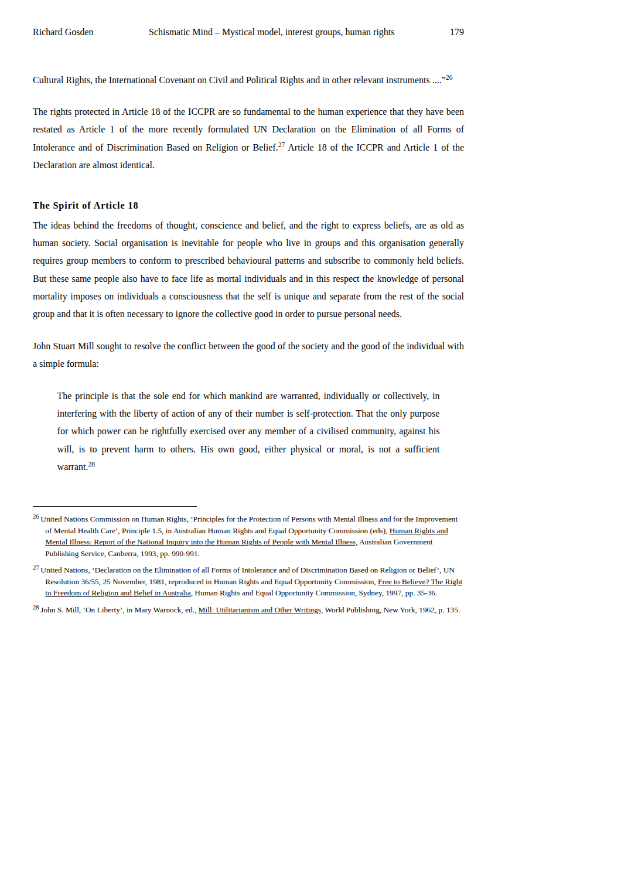Richard Gosden Schismatic Mind – Mystical model, interest groups, human rights 179
Cultural Rights, the International Covenant on Civil and Political Rights and in other relevant instruments ....”26
The rights protected in Article 18 of the ICCPR are so fundamental to the human experience that they have been restated as Article 1 of the more recently formulated UN Declaration on the Elimination of all Forms of Intolerance and of Discrimination Based on Religion or Belief.27 Article 18 of the ICCPR and Article 1 of the Declaration are almost identical.
The Spirit of Article 18
The ideas behind the freedoms of thought, conscience and belief, and the right to express beliefs, are as old as human society. Social organisation is inevitable for people who live in groups and this organisation generally requires group members to conform to prescribed behavioural patterns and subscribe to commonly held beliefs. But these same people also have to face life as mortal individuals and in this respect the knowledge of personal mortality imposes on individuals a consciousness that the self is unique and separate from the rest of the social group and that it is often necessary to ignore the collective good in order to pursue personal needs.
John Stuart Mill sought to resolve the conflict between the good of the society and the good of the individual with a simple formula:
The principle is that the sole end for which mankind are warranted, individually or collectively, in interfering with the liberty of action of any of their number is self-protection. That the only purpose for which power can be rightfully exercised over any member of a civilised community, against his will, is to prevent harm to others. His own good, either physical or moral, is not a sufficient warrant.28
26 United Nations Commission on Human Rights, ‘Principles for the Protection of Persons with Mental Illness and for the Improvement of Mental Health Care’, Principle 1.5, in Australian Human Rights and Equal Opportunity Commission (eds), Human Rights and Mental Illness: Report of the National Inquiry into the Human Rights of People with Mental Illness, Australian Government Publishing Service, Canberra, 1993, pp. 990-991.
27 United Nations, ‘Declaration on the Elimination of all Forms of Intolerance and of Discrimination Based on Religion or Belief’, UN Resolution 36/55, 25 November, 1981, reproduced in Human Rights and Equal Opportunity Commission, Free to Believe? The Right to Freedom of Religion and Belief in Australia, Human Rights and Equal Opportunity Commission, Sydney, 1997, pp. 35-36.
28 John S. Mill, ‘On Liberty’, in Mary Warnock, ed., Mill: Utilitarianism and Other Writings, World Publishing, New York, 1962, p. 135.